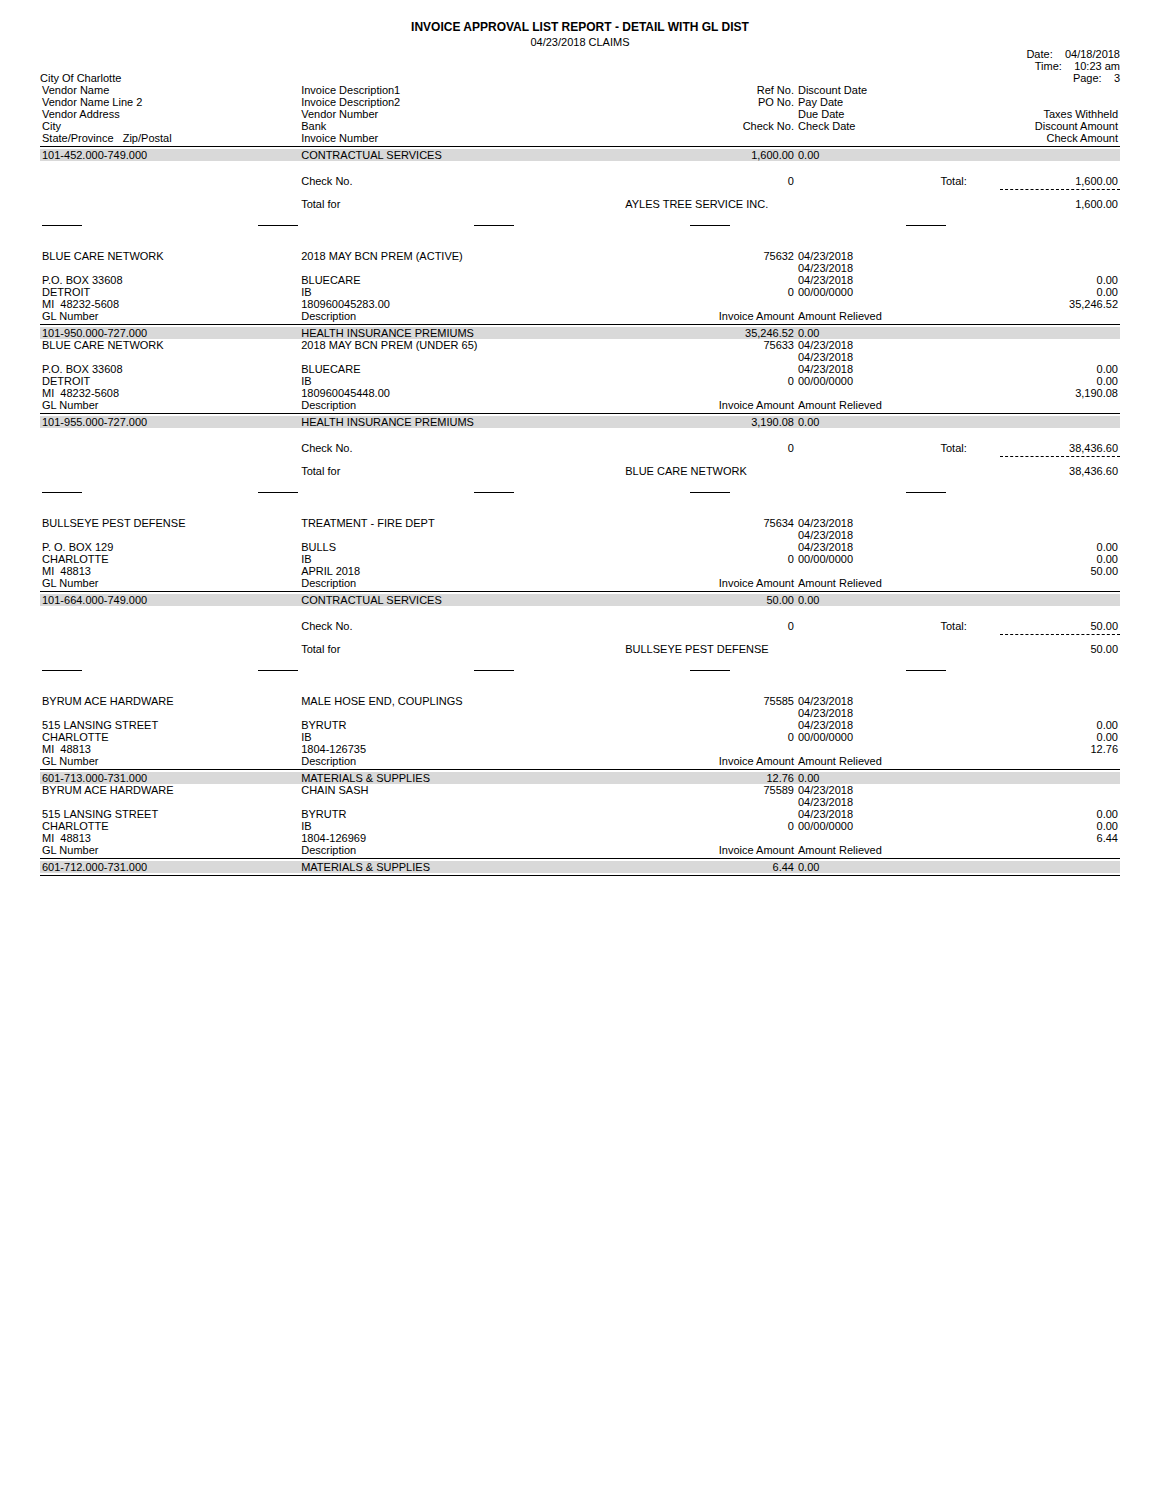INVOICE APPROVAL LIST REPORT - DETAIL WITH GL DIST
04/23/2018 CLAIMS
| | Date: 04/18/2018 |
| | Time: 10:23 am |
| City Of Charlotte | Page: 3 |
| Vendor Name | Invoice Description1 | Ref No. | Discount Date | |
| Vendor Name Line 2 | Invoice Description2 | PO No. | Pay Date | |
| Vendor Address | Vendor Number | | Due Date | Taxes Withheld |
| City | Bank | Check No. | Check Date | Discount Amount |
| State/Province Zip/Postal | Invoice Number | | | Check Amount |
| 101-452.000-749.000 | CONTRACTUAL SERVICES | 1,600.00 | 0.00 | |
| | Check No. | 0 | Total: | 1,600.00 |
| | Total for | AYLES TREE SERVICE INC. | 1,600.00 |
| BLUE CARE NETWORK | 2018 MAY BCN PREM (ACTIVE) | 75632 | 04/23/2018 | |
| | | | 04/23/2018 | |
| P.O. BOX 33608 | BLUECARE | | 04/23/2018 | 0.00 |
| DETROIT | IB | 0 | 00/00/0000 | 0.00 |
| MI 48232-5608 | 180960045283.00 | | | 35,246.52 |
| GL Number | Description | Invoice Amount | Amount Relieved | |
| 101-950.000-727.000 | HEALTH INSURANCE PREMIUMS | 35,246.52 | 0.00 | |
| BLUE CARE NETWORK | 2018 MAY BCN PREM (UNDER 65) | 75633 | 04/23/2018 | |
| | | | 04/23/2018 | |
| P.O. BOX 33608 | BLUECARE | | 04/23/2018 | 0.00 |
| DETROIT | IB | 0 | 00/00/0000 | 0.00 |
| MI 48232-5608 | 180960045448.00 | | | 3,190.08 |
| GL Number | Description | Invoice Amount | Amount Relieved | |
| 101-955.000-727.000 | HEALTH INSURANCE PREMIUMS | 3,190.08 | 0.00 | |
| | Check No. | 0 | Total: | 38,436.60 |
| | Total for | BLUE CARE NETWORK | 38,436.60 |
| BULLSEYE PEST DEFENSE | TREATMENT - FIRE DEPT | 75634 | 04/23/2018 | |
| | | | 04/23/2018 | |
| P. O. BOX 129 | BULLS | | 04/23/2018 | 0.00 |
| CHARLOTTE | IB | 0 | 00/00/0000 | 0.00 |
| MI 48813 | APRIL 2018 | | | 50.00 |
| GL Number | Description | Invoice Amount | Amount Relieved | |
| 101-664.000-749.000 | CONTRACTUAL SERVICES | 50.00 | 0.00 | |
| | Check No. | 0 | Total: | 50.00 |
| | Total for | BULLSEYE PEST DEFENSE | 50.00 |
| BYRUM ACE HARDWARE | MALE HOSE END, COUPLINGS | 75585 | 04/23/2018 | |
| | | | 04/23/2018 | |
| 515 LANSING STREET | BYRUTR | | 04/23/2018 | 0.00 |
| CHARLOTTE | IB | 0 | 00/00/0000 | 0.00 |
| MI 48813 | 1804-126735 | | | 12.76 |
| GL Number | Description | Invoice Amount | Amount Relieved | |
| 601-713.000-731.000 | MATERIALS & SUPPLIES | 12.76 | 0.00 | |
| BYRUM ACE HARDWARE | CHAIN SASH | 75589 | 04/23/2018 | |
| | | | 04/23/2018 | |
| 515 LANSING STREET | BYRUTR | | 04/23/2018 | 0.00 |
| CHARLOTTE | IB | 0 | 00/00/0000 | 0.00 |
| MI 48813 | 1804-126969 | | | 6.44 |
| GL Number | Description | Invoice Amount | Amount Relieved | |
| 601-712.000-731.000 | MATERIALS & SUPPLIES | 6.44 | 0.00 | |